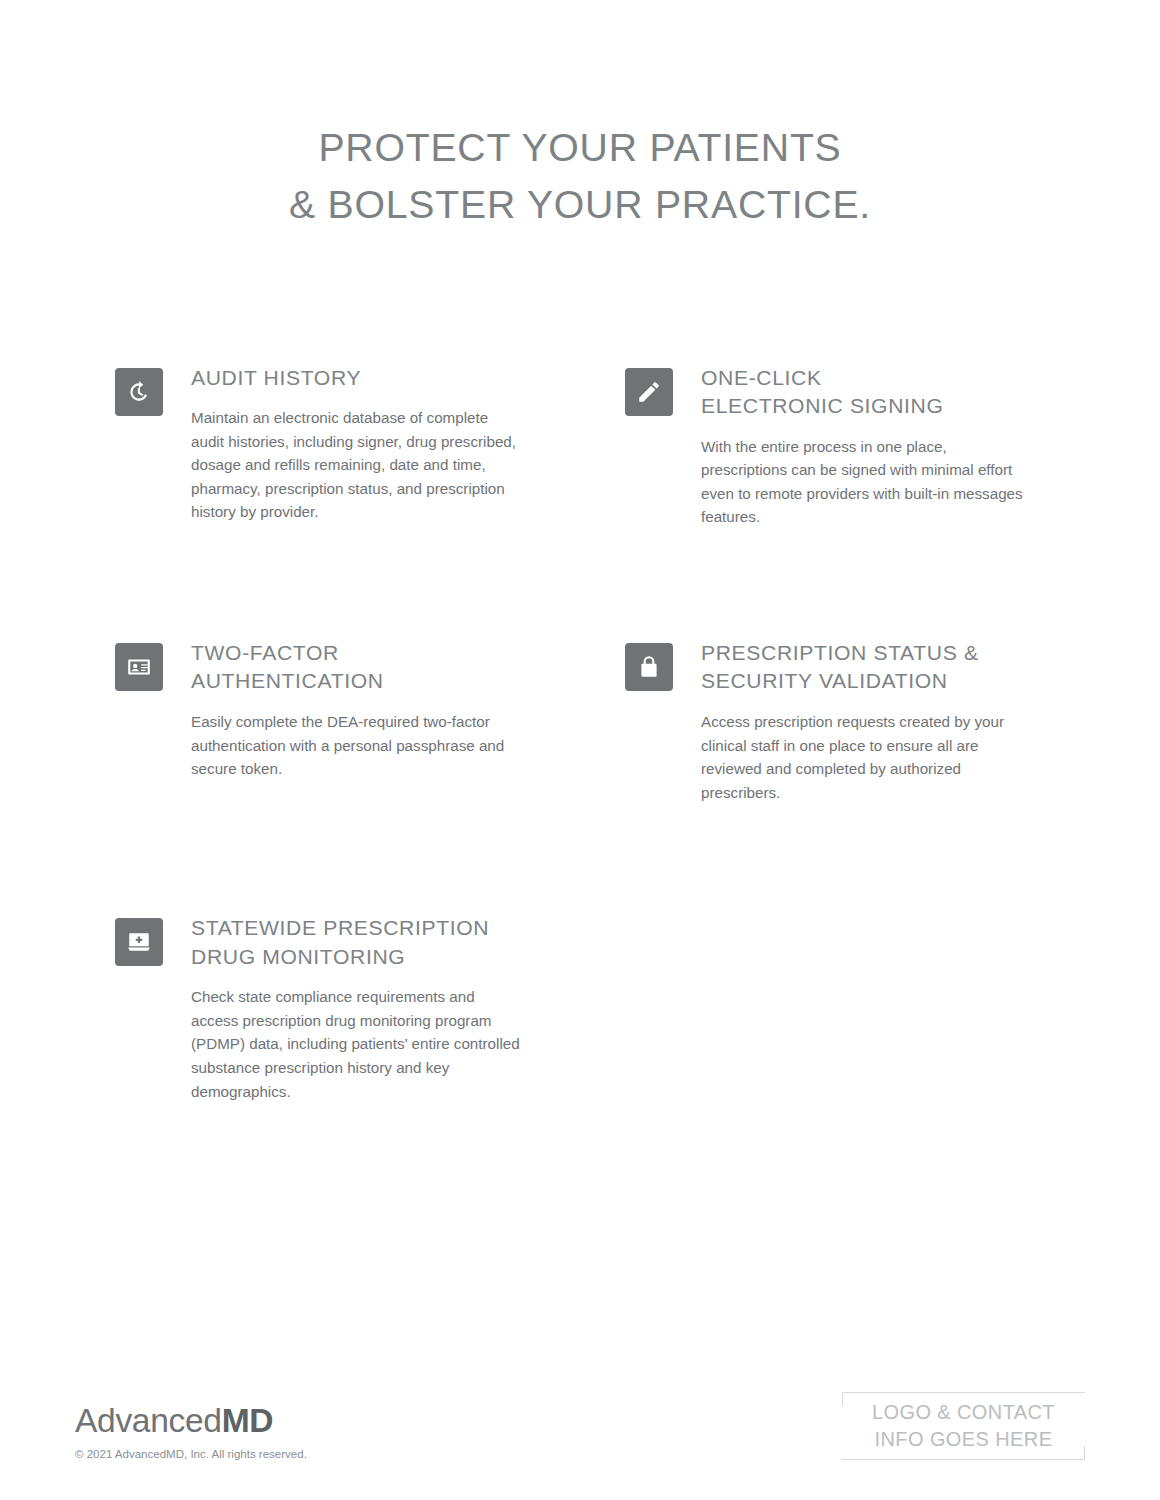PROTECT YOUR PATIENTS & BOLSTER YOUR PRACTICE.
Audit History
Maintain an electronic database of complete audit histories, including signer, drug prescribed, dosage and refills remaining, date and time, pharmacy, prescription status, and prescription history by provider.
One-Click
Electronic Signing
With the entire process in one place, prescriptions can be signed with minimal effort even to remote providers with built-in messages features.
Two-Factor
Authentication
Easily complete the DEA-required two-factor authentication with a personal passphrase and secure token.
Prescription Status &
Security Validation
Access prescription requests created by your clinical staff in one place to ensure all are reviewed and completed by authorized prescribers.
Statewide Prescription
Drug Monitoring
Check state compliance requirements and access prescription drug monitoring program (PDMP) data, including patients’ entire controlled substance prescription history and key demographics.
AdvancedMD
© 2021 AdvancedMD, Inc. All rights reserved.
LOGO & CONTACT INFO GOES HERE